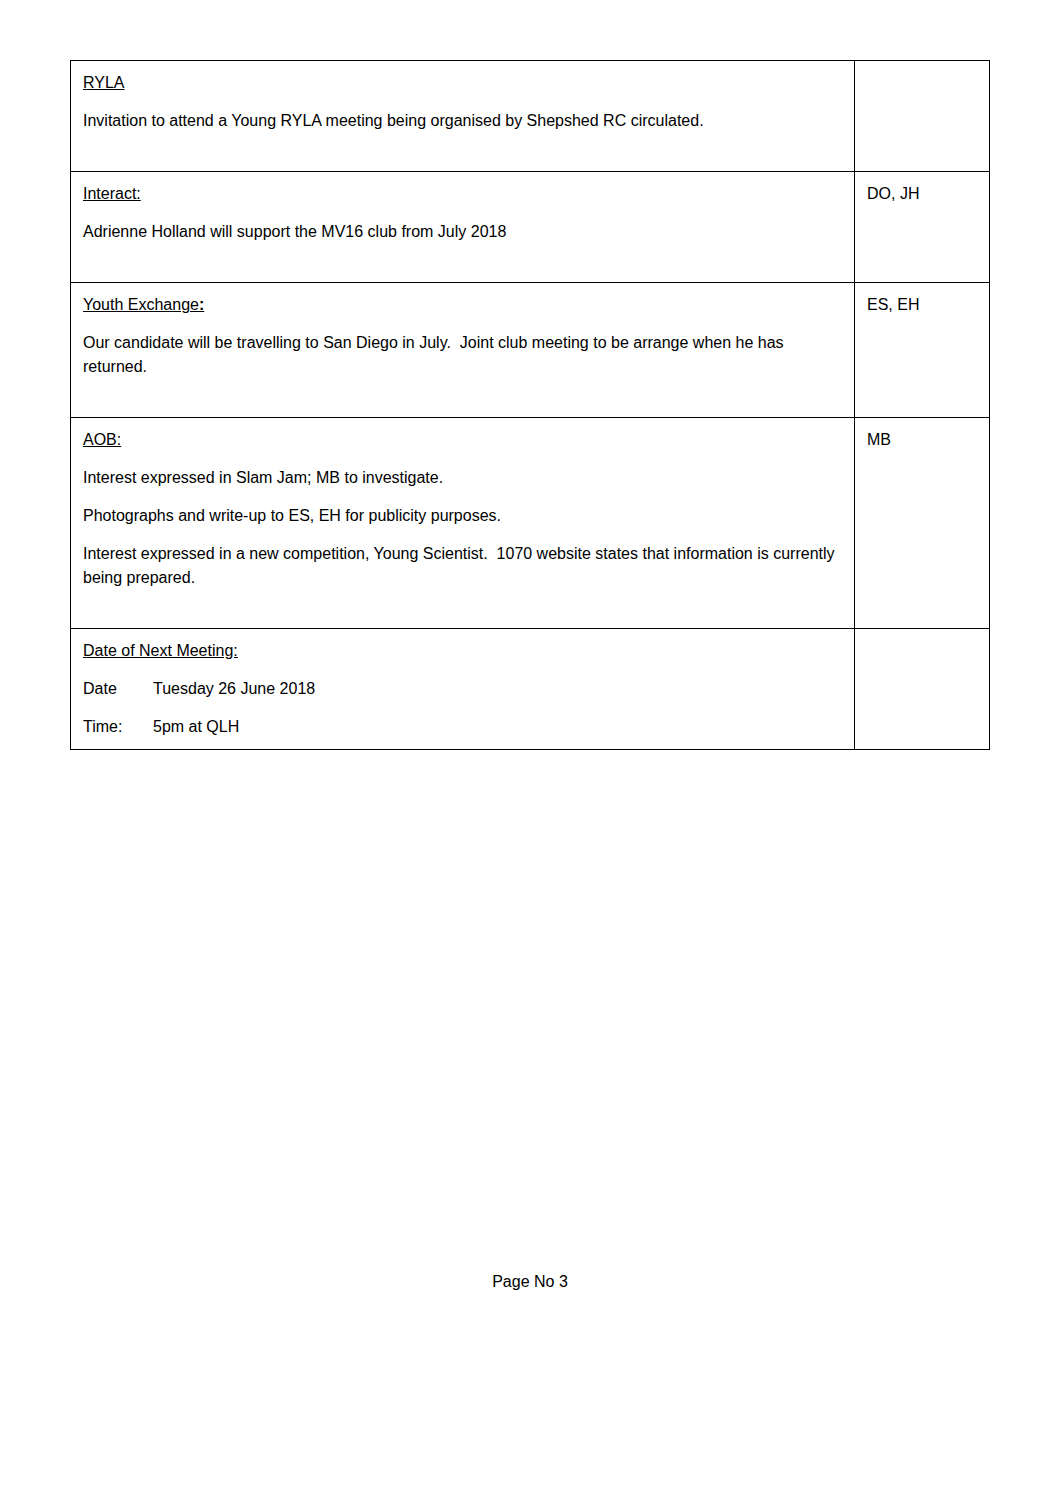| RYLA Invitation to attend a Young RYLA meeting being organised by Shepshed RC circulated. | |
| Interact: Adrienne Holland will support the MV16 club from July 2018 | DO, JH |
| Youth Exchange : Our candidate will be travelling to San Diego in July. Joint club meeting to be arrange when he has returned. | ES, EH |
| AOB: Interest expressed in Slam Jam; MB to investigate. Photographs and write-up to ES, EH for publicity purposes. Interest expressed in a new competition, Young Scientist. 1070 website states that information is currently being prepared. | MB |
| Date of Next Meeting: Date Tuesday 26 June 2018 Time: 5pm at QLH | |
Page No 3